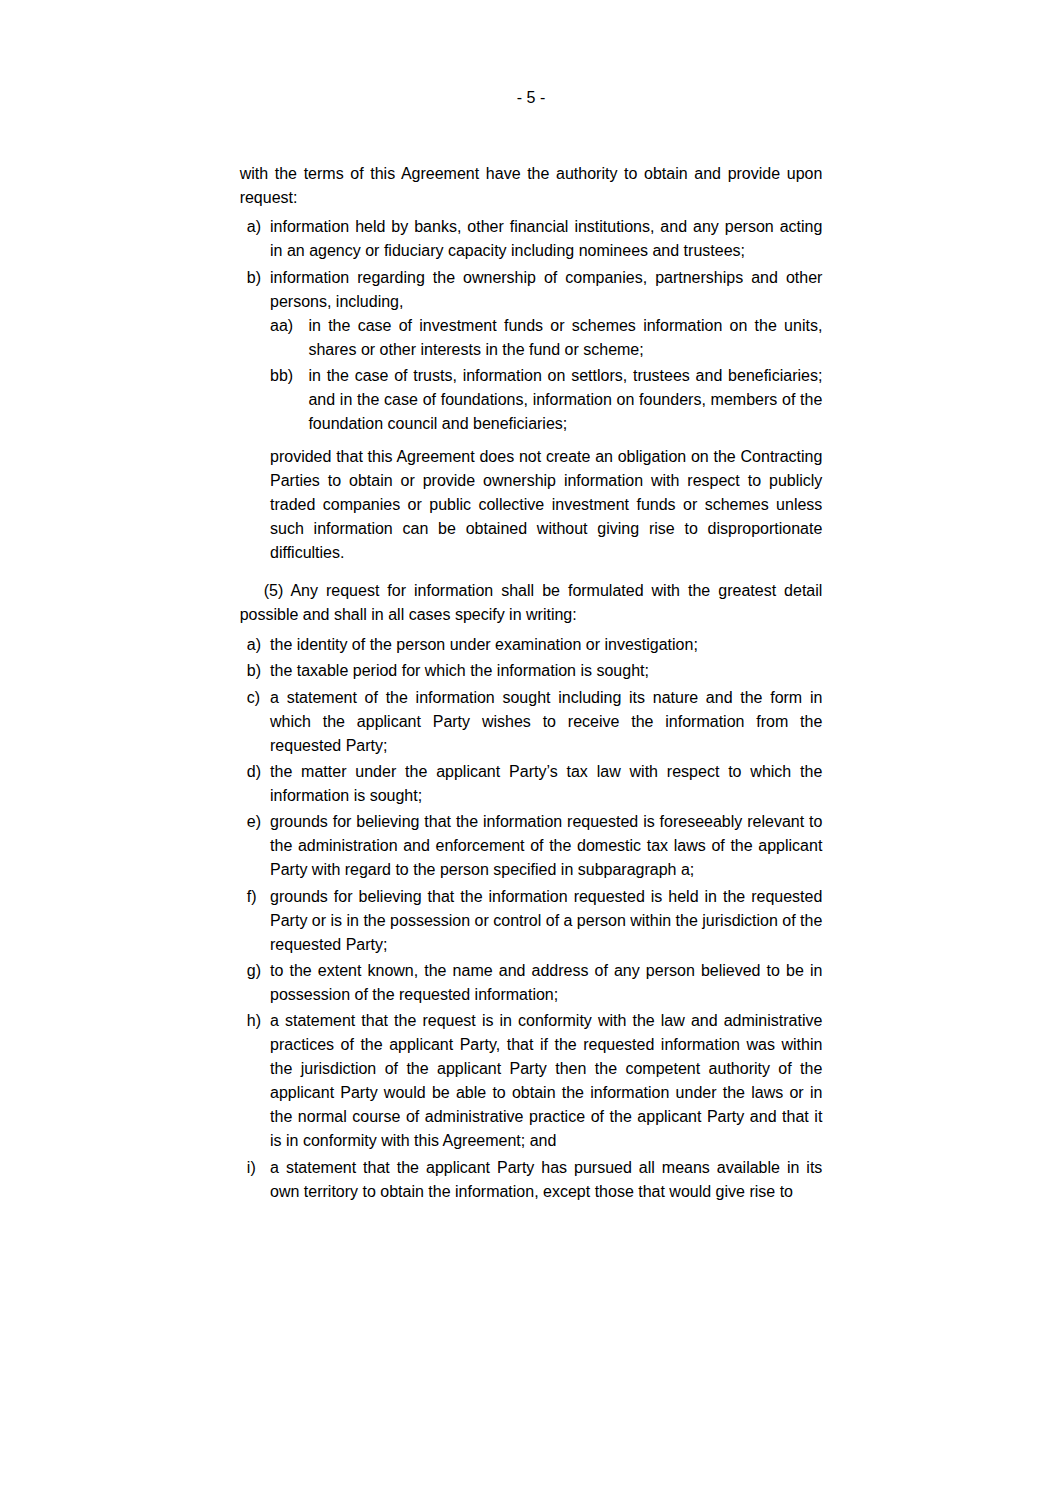- 5 -
with the terms of this Agreement have the authority to obtain and provide upon request:
a) information held by banks, other financial institutions, and any person acting in an agency or fiduciary capacity including nominees and trustees;
b) information regarding the ownership of companies, partnerships and other persons, including,
aa) in the case of investment funds or schemes information on the units, shares or other interests in the fund or scheme;
bb) in the case of trusts, information on settlors, trustees and beneficiaries; and in the case of foundations, information on founders, members of the foundation council and beneficiaries;
provided that this Agreement does not create an obligation on the Contracting Parties to obtain or provide ownership information with respect to publicly traded companies or public collective investment funds or schemes unless such information can be obtained without giving rise to disproportionate difficulties.
(5) Any request for information shall be formulated with the greatest detail possible and shall in all cases specify in writing:
a) the identity of the person under examination or investigation;
b) the taxable period for which the information is sought;
c) a statement of the information sought including its nature and the form in which the applicant Party wishes to receive the information from the requested Party;
d) the matter under the applicant Party’s tax law with respect to which the information is sought;
e) grounds for believing that the information requested is foreseeably relevant to the administration and enforcement of the domestic tax laws of the applicant Party with regard to the person specified in subparagraph a;
f) grounds for believing that the information requested is held in the requested Party or is in the possession or control of a person within the jurisdiction of the requested Party;
g) to the extent known, the name and address of any person believed to be in possession of the requested information;
h) a statement that the request is in conformity with the law and administrative practices of the applicant Party, that if the requested information was within the jurisdiction of the applicant Party then the competent authority of the applicant Party would be able to obtain the information under the laws or in the normal course of administrative practice of the applicant Party and that it is in conformity with this Agreement; and
i) a statement that the applicant Party has pursued all means available in its own territory to obtain the information, except those that would give rise to